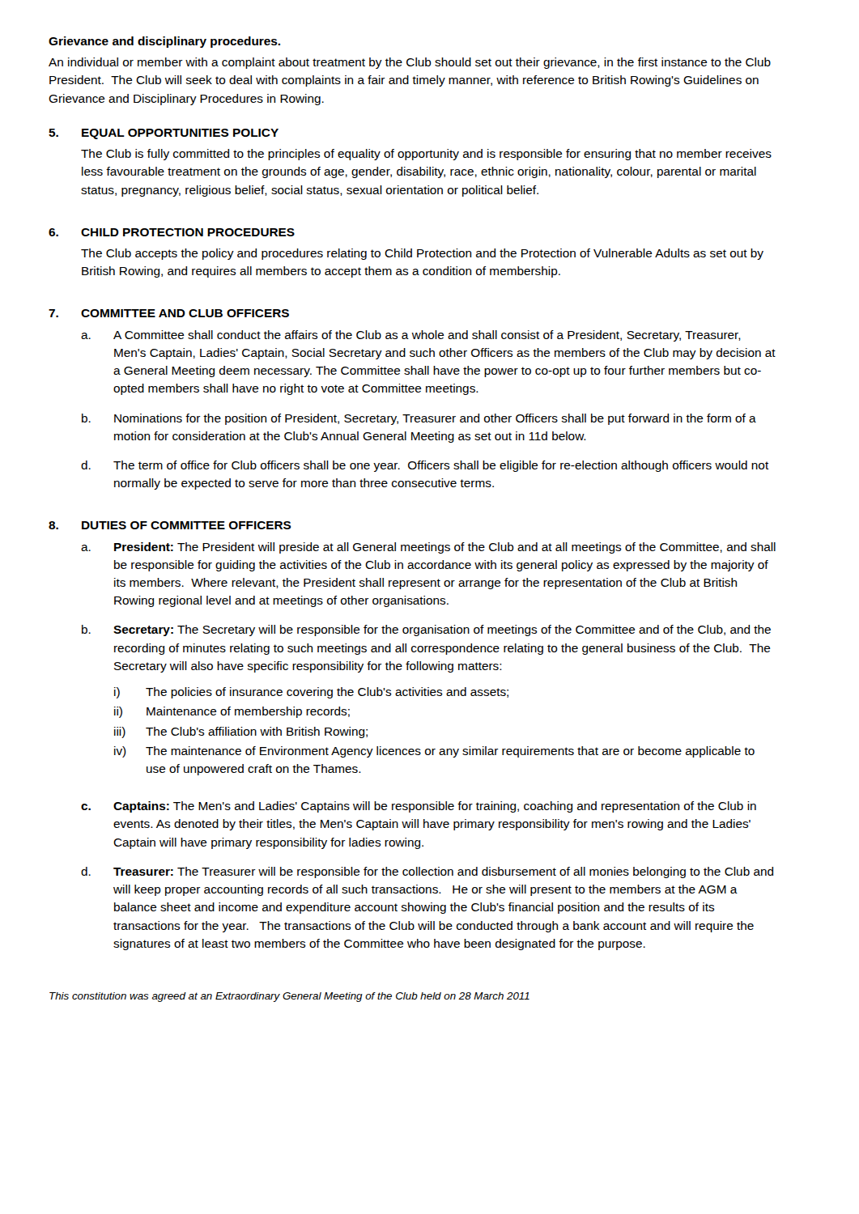Grievance and disciplinary procedures.
An individual or member with a complaint about treatment by the Club should set out their grievance, in the first instance to the Club President. The Club will seek to deal with complaints in a fair and timely manner, with reference to British Rowing's Guidelines on Grievance and Disciplinary Procedures in Rowing.
5.
EQUAL OPPORTUNITIES POLICY
The Club is fully committed to the principles of equality of opportunity and is responsible for ensuring that no member receives less favourable treatment on the grounds of age, gender, disability, race, ethnic origin, nationality, colour, parental or marital status, pregnancy, religious belief, social status, sexual orientation or political belief.
6.
CHILD PROTECTION PROCEDURES
The Club accepts the policy and procedures relating to Child Protection and the Protection of Vulnerable Adults as set out by British Rowing, and requires all members to accept them as a condition of membership.
7.
COMMITTEE AND CLUB OFFICERS
a.
A Committee shall conduct the affairs of the Club as a whole and shall consist of a President, Secretary, Treasurer, Men's Captain, Ladies' Captain, Social Secretary and such other Officers as the members of the Club may by decision at a General Meeting deem necessary. The Committee shall have the power to co-opt up to four further members but co-opted members shall have no right to vote at Committee meetings.
b.
Nominations for the position of President, Secretary, Treasurer and other Officers shall be put forward in the form of a motion for consideration at the Club's Annual General Meeting as set out in 11d below.
d.
The term of office for Club officers shall be one year. Officers shall be eligible for re-election although officers would not normally be expected to serve for more than three consecutive terms.
8.
DUTIES OF COMMITTEE OFFICERS
a.
President: The President will preside at all General meetings of the Club and at all meetings of the Committee, and shall be responsible for guiding the activities of the Club in accordance with its general policy as expressed by the majority of its members. Where relevant, the President shall represent or arrange for the representation of the Club at British Rowing regional level and at meetings of other organisations.
b.
Secretary: The Secretary will be responsible for the organisation of meetings of the Committee and of the Club, and the recording of minutes relating to such meetings and all correspondence relating to the general business of the Club. The Secretary will also have specific responsibility for the following matters:
i)
The policies of insurance covering the Club's activities and assets;
ii)
Maintenance of membership records;
iii)
The Club's affiliation with British Rowing;
iv)
The maintenance of Environment Agency licences or any similar requirements that are or become applicable to use of unpowered craft on the Thames.
c.
Captains: The Men's and Ladies' Captains will be responsible for training, coaching and representation of the Club in events. As denoted by their titles, the Men's Captain will have primary responsibility for men's rowing and the Ladies' Captain will have primary responsibility for ladies rowing.
d.
Treasurer: The Treasurer will be responsible for the collection and disbursement of all monies belonging to the Club and will keep proper accounting records of all such transactions. He or she will present to the members at the AGM a balance sheet and income and expenditure account showing the Club's financial position and the results of its transactions for the year. The transactions of the Club will be conducted through a bank account and will require the signatures of at least two members of the Committee who have been designated for the purpose.
This constitution was agreed at an Extraordinary General Meeting of the Club held on 28 March 2011